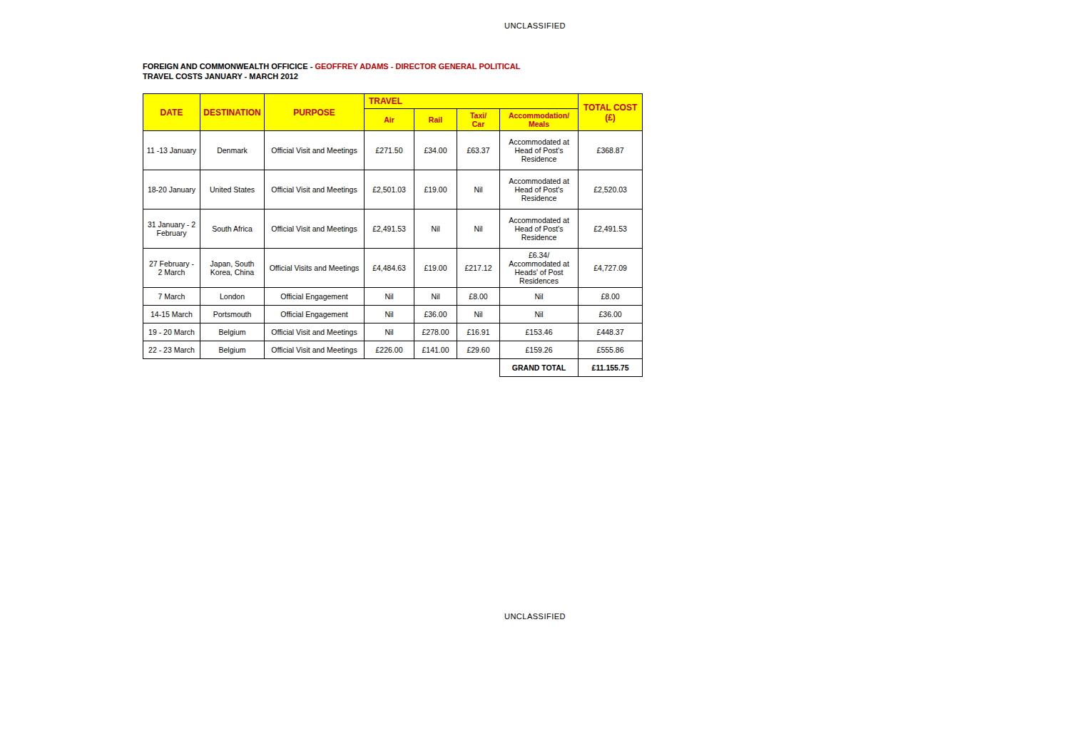UNCLASSIFIED
FOREIGN AND COMMONWEALTH OFFICICE - GEOFFREY ADAMS - DIRECTOR GENERAL POLITICAL
TRAVEL COSTS JANUARY - MARCH 2012
| DATE | DESTINATION | PURPOSE | TRAVEL | TOTAL COST (£) |
| --- | --- | --- | --- | --- |
| Air | Rail | Taxi/ Car | Accommodation/ Meals |
| 11 -13 January | Denmark | Official Visit and Meetings | £271.50 | £34.00 | £63.37 | Accommodated at Head of Post's Residence | £368.87 |
| 18-20 January | United States | Official Visit and Meetings | £2,501.03 | £19.00 | Nil | Accommodated at Head of Post's Residence | £2,520.03 |
| 31 January - 2 February | South Africa | Official Visit and Meetings | £2,491.53 | Nil | Nil | Accommodated at Head of Post's Residence | £2,491.53 |
| 27 February - 2 March | Japan, South Korea, China | Official Visits and Meetings | £4,484.63 | £19.00 | £217.12 | £6.34/ Accommodated at Heads' of Post Residences | £4,727.09 |
| 7 March | London | Official Engagement | Nil | Nil | £8.00 | Nil | £8.00 |
| 14-15 March | Portsmouth | Official Engagement | Nil | £36.00 | Nil | Nil | £36.00 |
| 19 - 20 March | Belgium | Official Visit and Meetings | Nil | £278.00 | £16.91 | £153.46 | £448.37 |
| 22 - 23 March | Belgium | Official Visit and Meetings | £226.00 | £141.00 | £29.60 | £159.26 | £555.86 |
| | | | | | | GRAND TOTAL | £11.155.75 |
UNCLASSIFIED